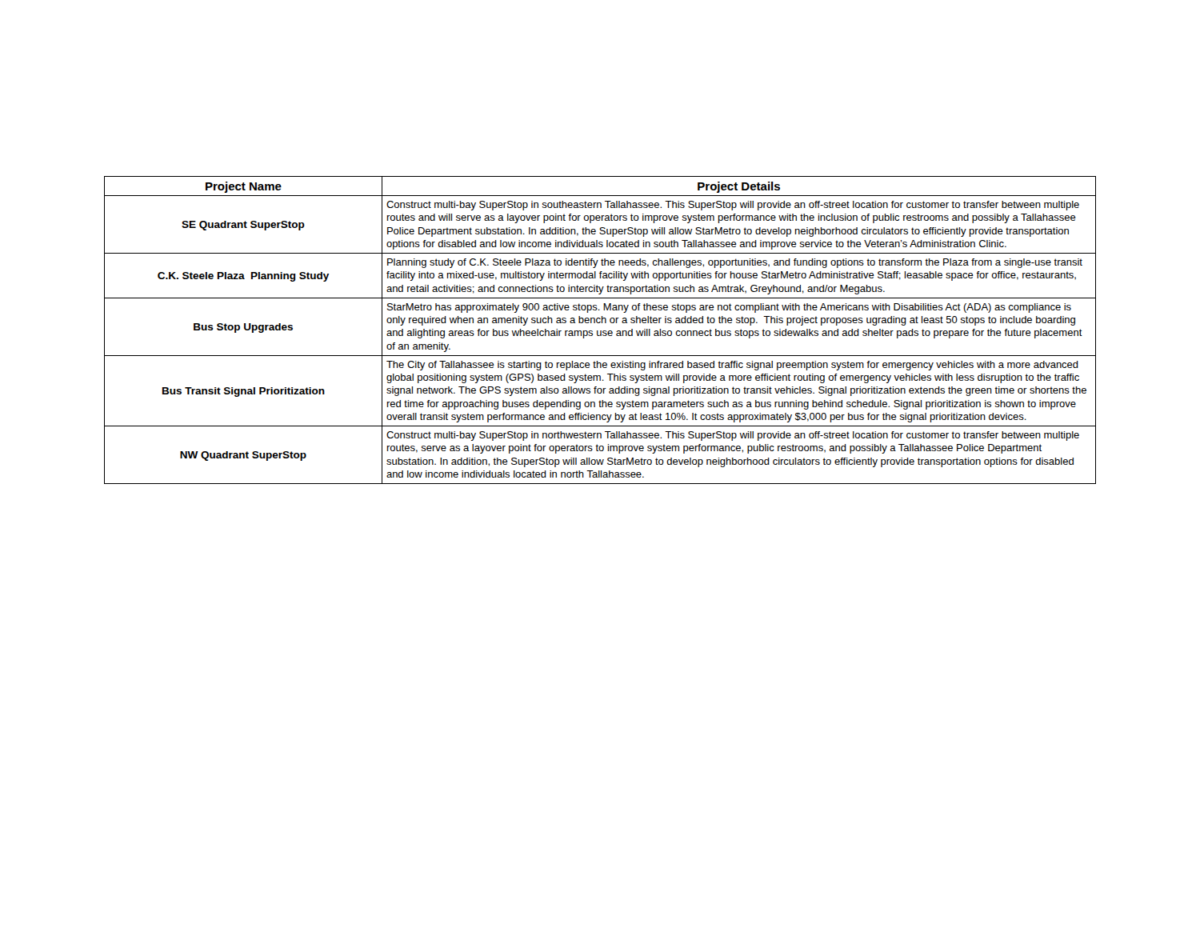| Project Name | Project Details |
| --- | --- |
| SE Quadrant SuperStop | Construct multi-bay SuperStop in southeastern Tallahassee. This SuperStop will provide an off-street location for customer to transfer between multiple routes and will serve as a layover point for operators to improve system performance with the inclusion of public restrooms and possibly a Tallahassee Police Department substation. In addition, the SuperStop will allow StarMetro to develop neighborhood circulators to efficiently provide transportation options for disabled and low income individuals located in south Tallahassee and improve service to the Veteran’s Administration Clinic. |
| C.K. Steele Plaza Planning Study | Planning study of C.K. Steele Plaza to identify the needs, challenges, opportunities, and funding options to transform the Plaza from a single-use transit facility into a mixed-use, multistory intermodal facility with opportunities for house StarMetro Administrative Staff; leasable space for office, restaurants, and retail activities; and connections to intercity transportation such as Amtrak, Greyhound, and/or Megabus. |
| Bus Stop Upgrades | StarMetro has approximately 900 active stops. Many of these stops are not compliant with the Americans with Disabilities Act (ADA) as compliance is only required when an amenity such as a bench or a shelter is added to the stop. This project proposes ugrading at least 50 stops to include boarding and alighting areas for bus wheelchair ramps use and will also connect bus stops to sidewalks and add shelter pads to prepare for the future placement of an amenity. |
| Bus Transit Signal Prioritization | The City of Tallahassee is starting to replace the existing infrared based traffic signal preemption system for emergency vehicles with a more advanced global positioning system (GPS) based system. This system will provide a more efficient routing of emergency vehicles with less disruption to the traffic signal network. The GPS system also allows for adding signal prioritization to transit vehicles. Signal prioritization extends the green time or shortens the red time for approaching buses depending on the system parameters such as a bus running behind schedule. Signal prioritization is shown to improve overall transit system performance and efficiency by at least 10%. It costs approximately $3,000 per bus for the signal prioritization devices. |
| NW Quadrant SuperStop | Construct multi-bay SuperStop in northwestern Tallahassee. This SuperStop will provide an off-street location for customer to transfer between multiple routes, serve as a layover point for operators to improve system performance, public restrooms, and possibly a Tallahassee Police Department substation. In addition, the SuperStop will allow StarMetro to develop neighborhood circulators to efficiently provide transportation options for disabled and low income individuals located in north Tallahassee. |